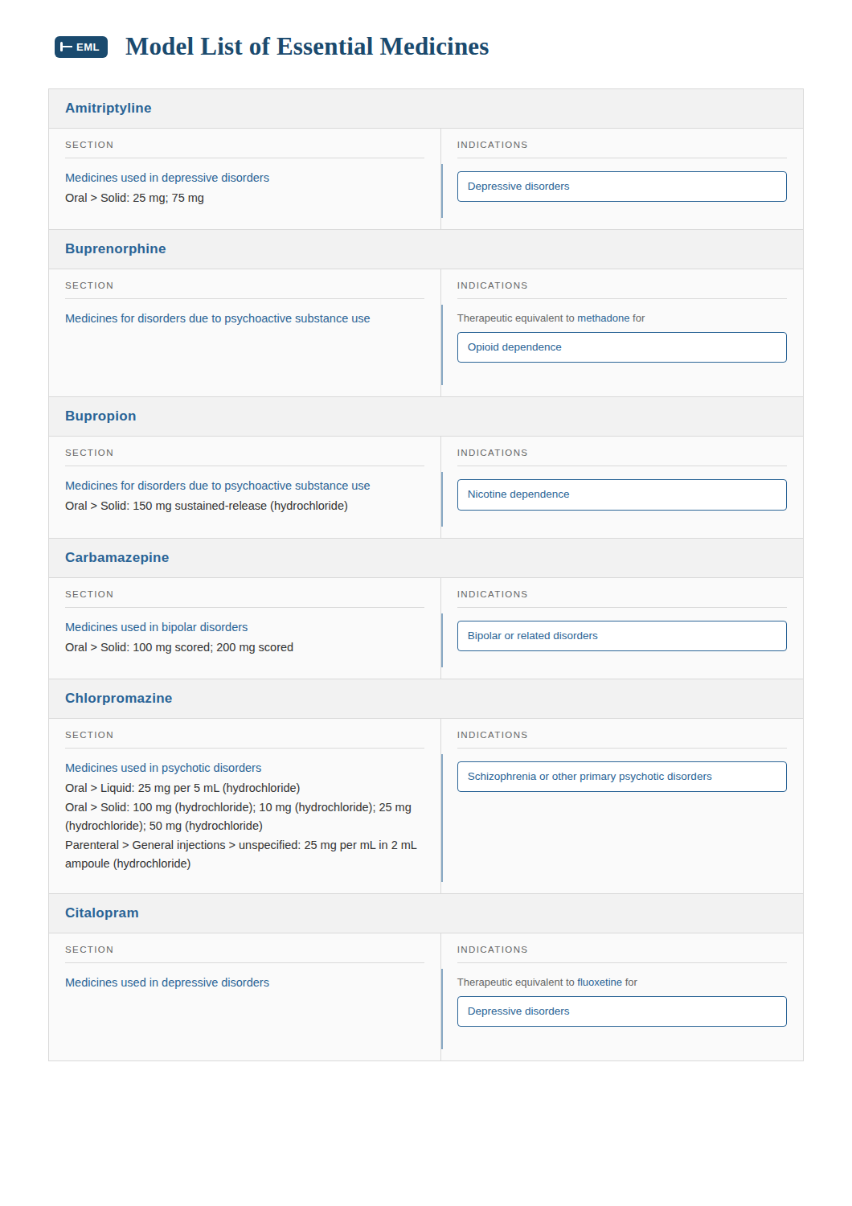EML
Model List of Essential Medicines
Amitriptyline
Section
Medicines used in depressive disorders
Oral > Solid: 25 mg; 75 mg
Indications
Depressive disorders
Buprenorphine
Section
Medicines for disorders due to psychoactive substance use
Indications
Therapeutic equivalent to methadone for
Opioid dependence
Bupropion
Section
Medicines for disorders due to psychoactive substance use
Oral > Solid: 150 mg sustained-release (hydrochloride)
Indications
Nicotine dependence
Carbamazepine
Section
Medicines used in bipolar disorders
Oral > Solid: 100 mg scored; 200 mg scored
Indications
Bipolar or related disorders
Chlorpromazine
Section
Medicines used in psychotic disorders
Oral > Liquid: 25 mg per 5 mL (hydrochloride)
Oral > Solid: 100 mg (hydrochloride); 10 mg (hydrochloride); 25 mg (hydrochloride); 50 mg (hydrochloride)
Parenteral > General injections > unspecified: 25 mg per mL in 2 mL ampoule (hydrochloride)
Indications
Schizophrenia or other primary psychotic disorders
Citalopram
Section
Medicines used in depressive disorders
Indications
Therapeutic equivalent to fluoxetine for
Depressive disorders